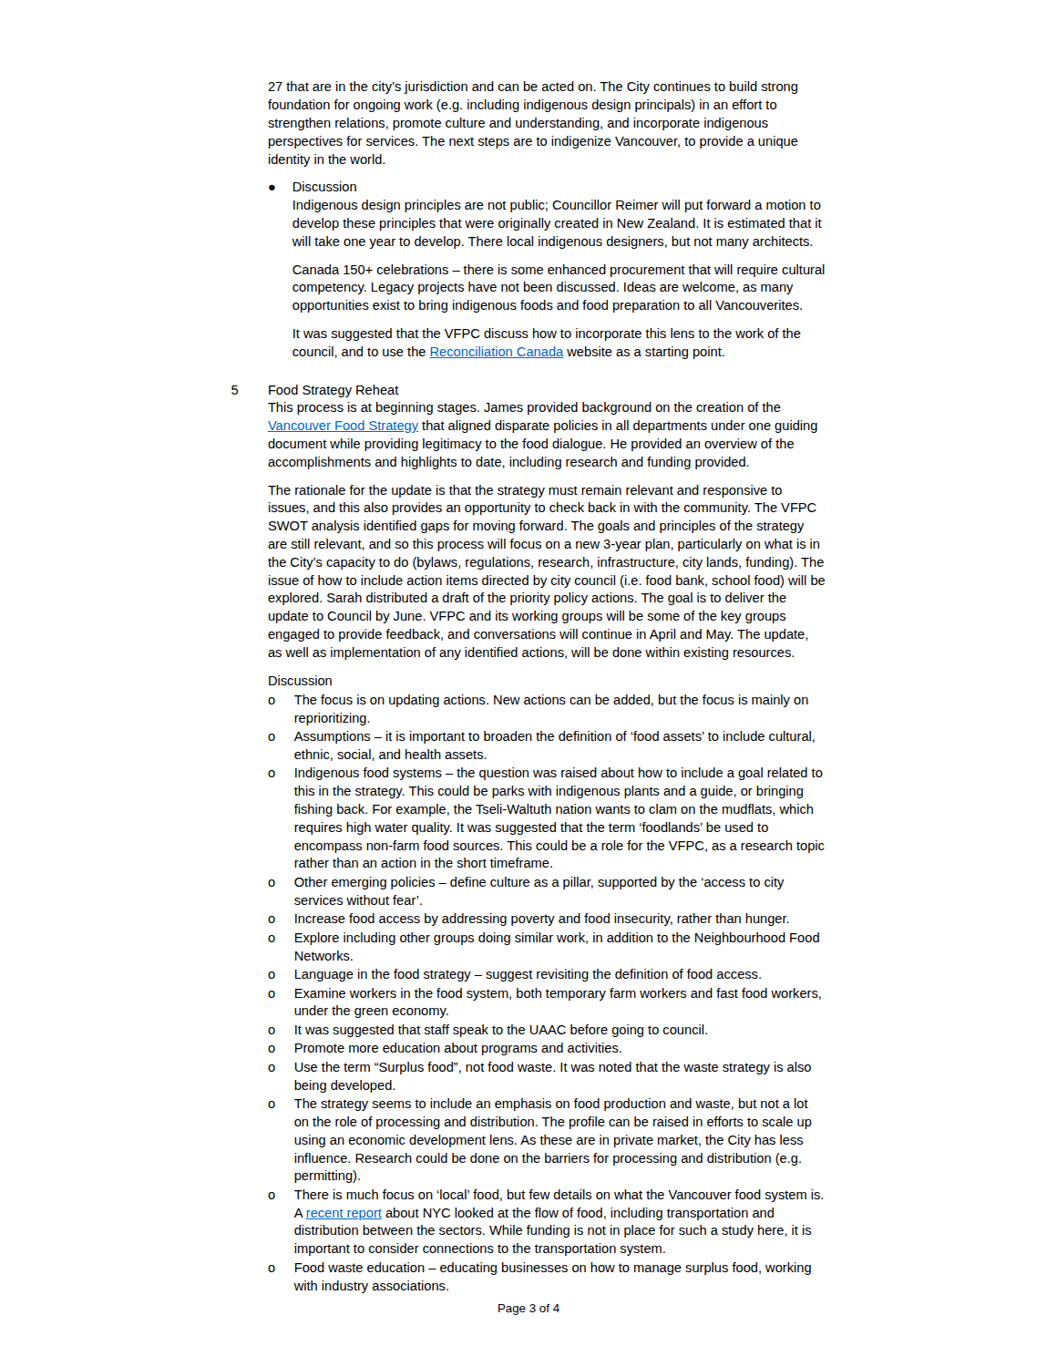27 that are in the city’s jurisdiction and can be acted on. The City continues to build strong foundation for ongoing work (e.g. including indigenous design principals) in an effort to strengthen relations, promote culture and understanding, and incorporate indigenous perspectives for services. The next steps are to indigenize Vancouver, to provide a unique identity in the world.
●
Discussion
Indigenous design principles are not public; Councillor Reimer will put forward a motion to develop these principles that were originally created in New Zealand. It is estimated that it will take one year to develop. There local indigenous designers, but not many architects.
Canada 150+ celebrations – there is some enhanced procurement that will require cultural competency. Legacy projects have not been discussed. Ideas are welcome, as many opportunities exist to bring indigenous foods and food preparation to all Vancouverites.
It was suggested that the VFPC discuss how to incorporate this lens to the work of the council, and to use the Reconciliation Canada website as a starting point.
5
Food Strategy Reheat
This process is at beginning stages. James provided background on the creation of the Vancouver Food Strategy that aligned disparate policies in all departments under one guiding document while providing legitimacy to the food dialogue. He provided an overview of the accomplishments and highlights to date, including research and funding provided.
The rationale for the update is that the strategy must remain relevant and responsive to issues, and this also provides an opportunity to check back in with the community. The VFPC SWOT analysis identified gaps for moving forward. The goals and principles of the strategy are still relevant, and so this process will focus on a new 3-year plan, particularly on what is in the City’s capacity to do (bylaws, regulations, research, infrastructure, city lands, funding). The issue of how to include action items directed by city council (i.e. food bank, school food) will be explored. Sarah distributed a draft of the priority policy actions. The goal is to deliver the update to Council by June. VFPC and its working groups will be some of the key groups engaged to provide feedback, and conversations will continue in April and May. The update, as well as implementation of any identified actions, will be done within existing resources.
Discussion
oThe focus is on updating actions. New actions can be added, but the focus is mainly on reprioritizing.
oAssumptions – it is important to broaden the definition of ‘food assets’ to include cultural, ethnic, social, and health assets.
oIndigenous food systems – the question was raised about how to include a goal related to this in the strategy. This could be parks with indigenous plants and a guide, or bringing fishing back. For example, the Tseli-Waltuth nation wants to clam on the mudflats, which requires high water quality. It was suggested that the term ‘foodlands’ be used to encompass non-farm food sources. This could be a role for the VFPC, as a research topic rather than an action in the short timeframe.
oOther emerging policies – define culture as a pillar, supported by the ‘access to city services without fear’.
oIncrease food access by addressing poverty and food insecurity, rather than hunger.
oExplore including other groups doing similar work, in addition to the Neighbourhood Food Networks.
oLanguage in the food strategy – suggest revisiting the definition of food access.
oExamine workers in the food system, both temporary farm workers and fast food workers, under the green economy.
oIt was suggested that staff speak to the UAAC before going to council.
oPromote more education about programs and activities.
oUse the term “Surplus food”, not food waste. It was noted that the waste strategy is also being developed.
oThe strategy seems to include an emphasis on food production and waste, but not a lot on the role of processing and distribution. The profile can be raised in efforts to scale up using an economic development lens. As these are in private market, the City has less influence. Research could be done on the barriers for processing and distribution (e.g. permitting).
oThere is much focus on ‘local’ food, but few details on what the Vancouver food system is. A recent report about NYC looked at the flow of food, including transportation and distribution between the sectors. While funding is not in place for such a study here, it is important to consider connections to the transportation system.
oFood waste education – educating businesses on how to manage surplus food, working with industry associations.
Page 3 of 4